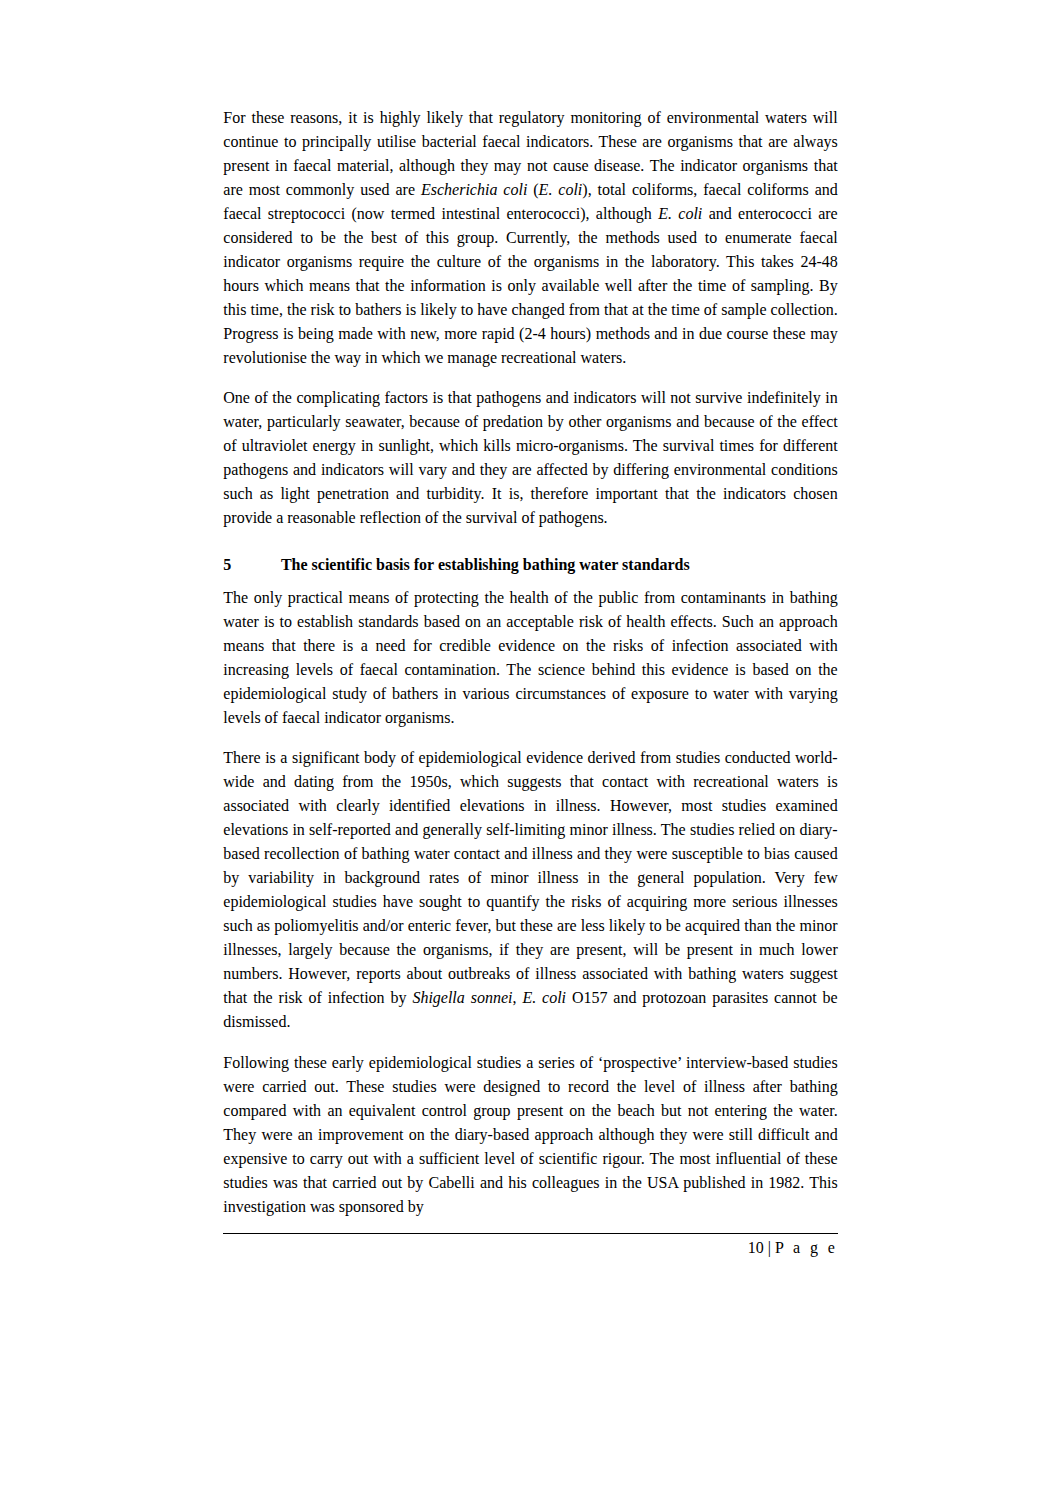For these reasons, it is highly likely that regulatory monitoring of environmental waters will continue to principally utilise bacterial faecal indicators. These are organisms that are always present in faecal material, although they may not cause disease. The indicator organisms that are most commonly used are Escherichia coli (E. coli), total coliforms, faecal coliforms and faecal streptococci (now termed intestinal enterococci), although E. coli and enterococci are considered to be the best of this group. Currently, the methods used to enumerate faecal indicator organisms require the culture of the organisms in the laboratory. This takes 24-48 hours which means that the information is only available well after the time of sampling. By this time, the risk to bathers is likely to have changed from that at the time of sample collection. Progress is being made with new, more rapid (2-4 hours) methods and in due course these may revolutionise the way in which we manage recreational waters.
One of the complicating factors is that pathogens and indicators will not survive indefinitely in water, particularly seawater, because of predation by other organisms and because of the effect of ultraviolet energy in sunlight, which kills micro-organisms. The survival times for different pathogens and indicators will vary and they are affected by differing environmental conditions such as light penetration and turbidity. It is, therefore important that the indicators chosen provide a reasonable reflection of the survival of pathogens.
5 The scientific basis for establishing bathing water standards
The only practical means of protecting the health of the public from contaminants in bathing water is to establish standards based on an acceptable risk of health effects. Such an approach means that there is a need for credible evidence on the risks of infection associated with increasing levels of faecal contamination. The science behind this evidence is based on the epidemiological study of bathers in various circumstances of exposure to water with varying levels of faecal indicator organisms.
There is a significant body of epidemiological evidence derived from studies conducted world-wide and dating from the 1950s, which suggests that contact with recreational waters is associated with clearly identified elevations in illness. However, most studies examined elevations in self-reported and generally self-limiting minor illness. The studies relied on diary-based recollection of bathing water contact and illness and they were susceptible to bias caused by variability in background rates of minor illness in the general population. Very few epidemiological studies have sought to quantify the risks of acquiring more serious illnesses such as poliomyelitis and/or enteric fever, but these are less likely to be acquired than the minor illnesses, largely because the organisms, if they are present, will be present in much lower numbers. However, reports about outbreaks of illness associated with bathing waters suggest that the risk of infection by Shigella sonnei, E. coli O157 and protozoan parasites cannot be dismissed.
Following these early epidemiological studies a series of ‘prospective’ interview-based studies were carried out. These studies were designed to record the level of illness after bathing compared with an equivalent control group present on the beach but not entering the water. They were an improvement on the diary-based approach although they were still difficult and expensive to carry out with a sufficient level of scientific rigour. The most influential of these studies was that carried out by Cabelli and his colleagues in the USA published in 1982. This investigation was sponsored by
10 | P a g e